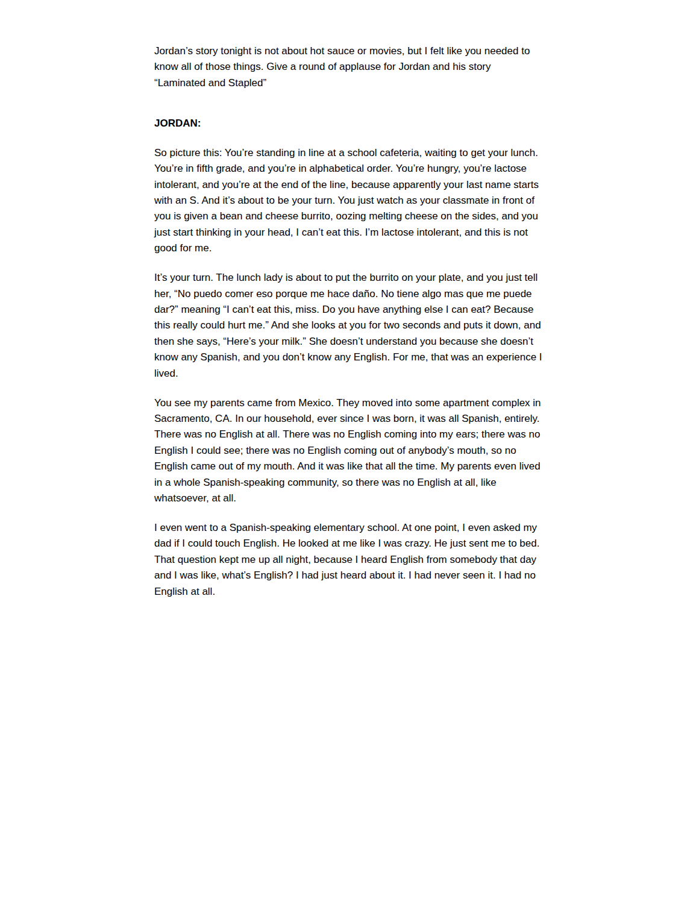Jordan’s story tonight is not about hot sauce or movies, but I felt like you needed to know all of those things. Give a round of applause for Jordan and his story “Laminated and Stapled”
JORDAN:
So picture this: You’re standing in line at a school cafeteria, waiting to get your lunch. You’re in fifth grade, and you’re in alphabetical order. You’re hungry, you’re lactose intolerant, and you’re at the end of the line, because apparently your last name starts with an S. And it’s about to be your turn. You just watch as your classmate in front of you is given a bean and cheese burrito, oozing melting cheese on the sides, and you just start thinking in your head, I can’t eat this. I’m lactose intolerant, and this is not good for me.
It’s your turn. The lunch lady is about to put the burrito on your plate, and you just tell her, “No puedo comer eso porque me hace daño. No tiene algo mas que me puede dar?” meaning “I can’t eat this, miss. Do you have anything else I can eat? Because this really could hurt me.” And she looks at you for two seconds and puts it down, and then she says, “Here’s your milk.” She doesn’t understand you because she doesn’t know any Spanish, and you don’t know any English. For me, that was an experience I lived.
You see my parents came from Mexico. They moved into some apartment complex in Sacramento, CA. In our household, ever since I was born, it was all Spanish, entirely. There was no English at all. There was no English coming into my ears; there was no English I could see; there was no English coming out of anybody’s mouth, so no English came out of my mouth. And it was like that all the time. My parents even lived in a whole Spanish-speaking community, so there was no English at all, like whatsoever, at all.
I even went to a Spanish-speaking elementary school. At one point, I even asked my dad if I could touch English. He looked at me like I was crazy. He just sent me to bed. That question kept me up all night, because I heard English from somebody that day and I was like, what’s English? I had just heard about it. I had never seen it. I had no English at all.